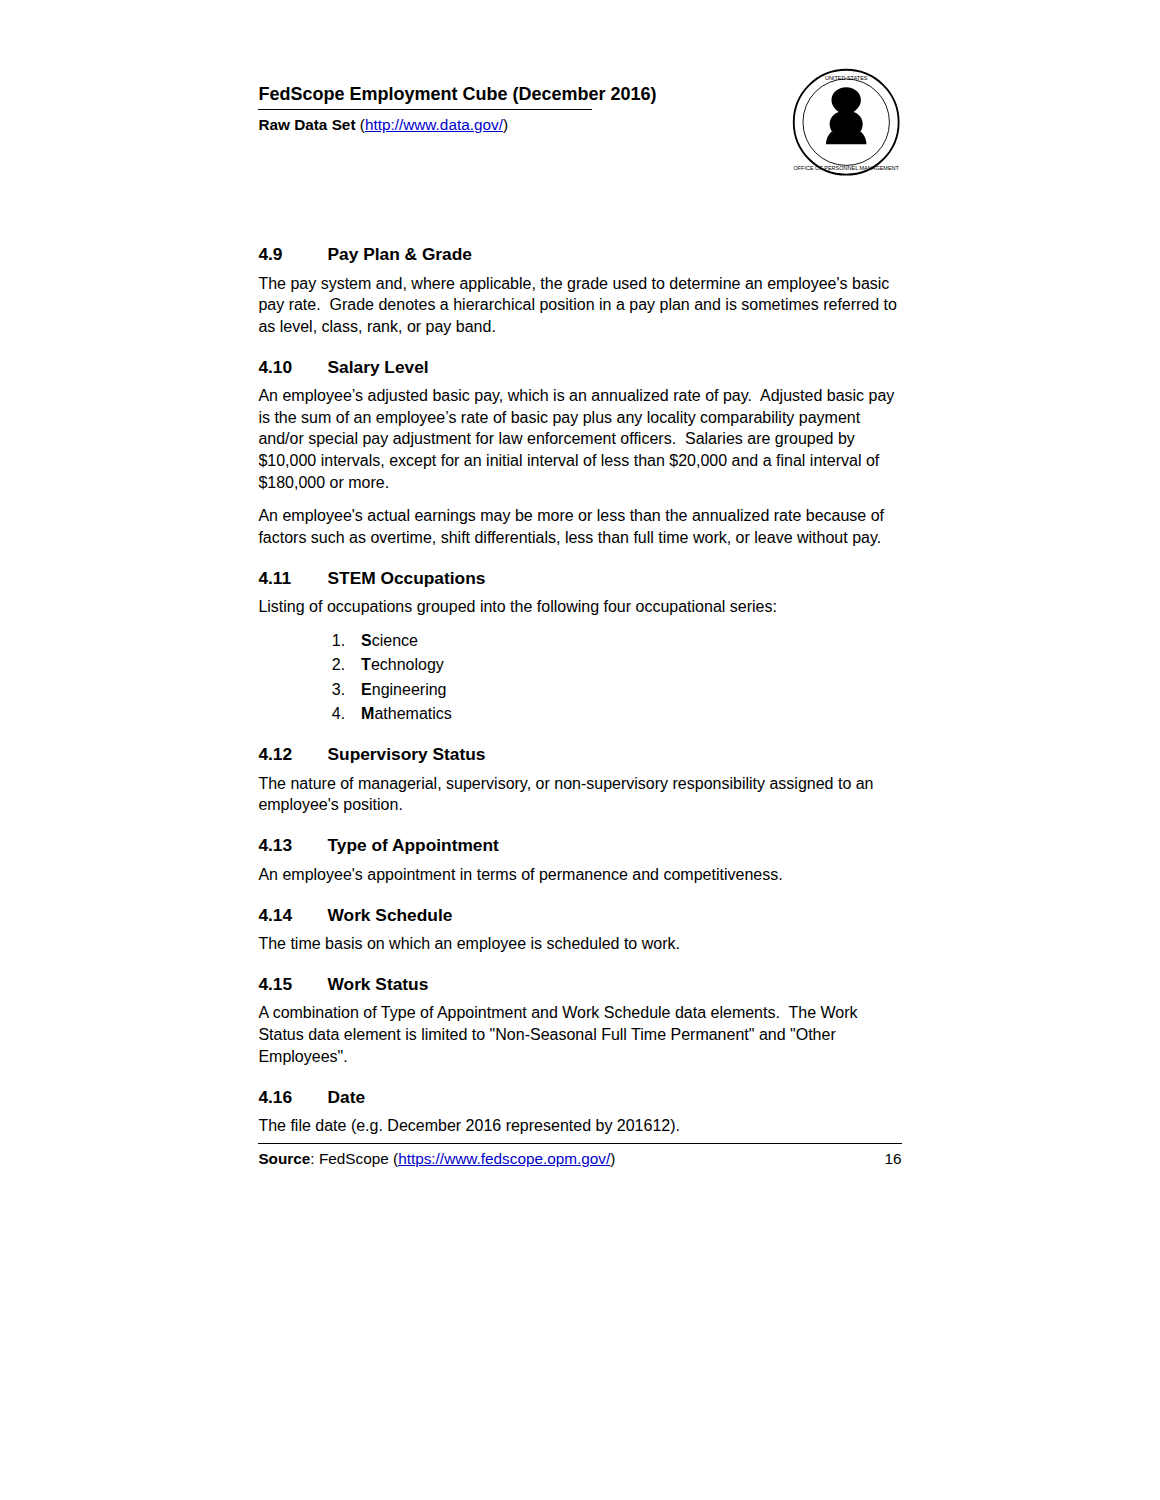FedScope Employment Cube (December 2016)
Raw Data Set (http://www.data.gov/)
UNITED STATES OFFICE OF PERSONNEL MANAGEMENT
4.9 Pay Plan & Grade
The pay system and, where applicable, the grade used to determine an employee's basic pay rate. Grade denotes a hierarchical position in a pay plan and is sometimes referred to as level, class, rank, or pay band.
4.10 Salary Level
An employee’s adjusted basic pay, which is an annualized rate of pay. Adjusted basic pay is the sum of an employee’s rate of basic pay plus any locality comparability payment and/or special pay adjustment for law enforcement officers. Salaries are grouped by $10,000 intervals, except for an initial interval of less than $20,000 and a final interval of $180,000 or more.
An employee's actual earnings may be more or less than the annualized rate because of factors such as overtime, shift differentials, less than full time work, or leave without pay.
4.11 STEM Occupations
Listing of occupations grouped into the following four occupational series:
Science
Technology
Engineering
Mathematics
4.12 Supervisory Status
The nature of managerial, supervisory, or non-supervisory responsibility assigned to an employee's position.
4.13 Type of Appointment
An employee's appointment in terms of permanence and competitiveness.
4.14 Work Schedule
The time basis on which an employee is scheduled to work.
4.15 Work Status
A combination of Type of Appointment and Work Schedule data elements. The Work Status data element is limited to "Non-Seasonal Full Time Permanent" and "Other Employees".
4.16 Date
The file date (e.g. December 2016 represented by 201612).
Source: FedScope (https://www.fedscope.opm.gov/)
16